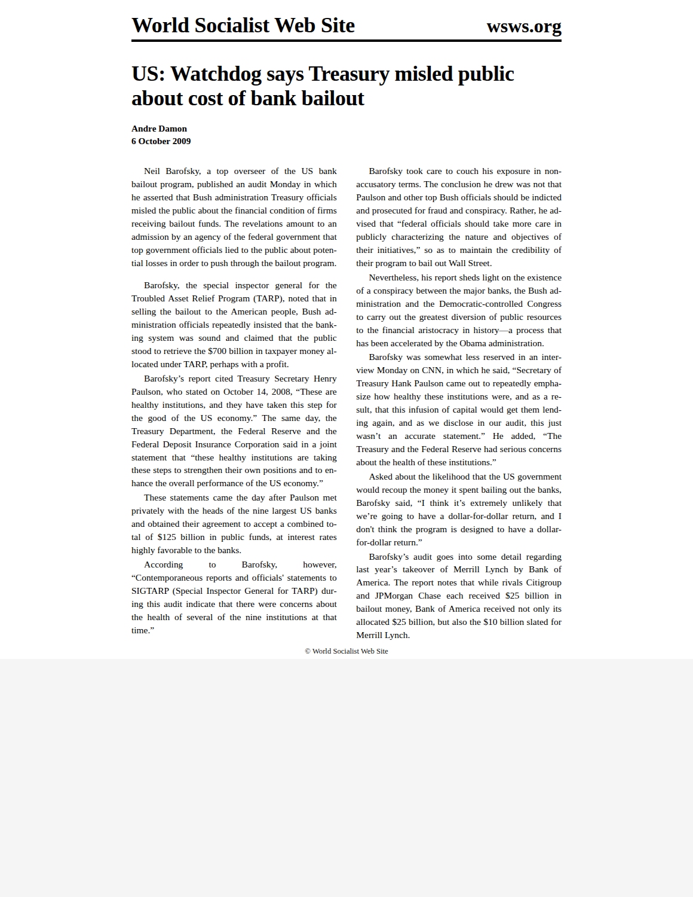World Socialist Web Site
wsws.org
US: Watchdog says Treasury misled public about cost of bank bailout
Andre Damon 6 October 2009
Neil Barofsky, a top overseer of the US bank bailout program, published an audit Monday in which he asserted that Bush administration Treasury officials misled the public about the financial condition of firms receiving bailout funds. The revelations amount to an admission by an agency of the federal government that top government officials lied to the public about potential losses in order to push through the bailout program.
Barofsky, the special inspector general for the Troubled Asset Relief Program (TARP), noted that in selling the bailout to the American people, Bush administration officials repeatedly insisted that the banking system was sound and claimed that the public stood to retrieve the $700 billion in taxpayer money allocated under TARP, perhaps with a profit.
Barofsky’s report cited Treasury Secretary Henry Paulson, who stated on October 14, 2008, “These are healthy institutions, and they have taken this step for the good of the US economy.” The same day, the Treasury Department, the Federal Reserve and the Federal Deposit Insurance Corporation said in a joint statement that “these healthy institutions are taking these steps to strengthen their own positions and to enhance the overall performance of the US economy.”
These statements came the day after Paulson met privately with the heads of the nine largest US banks and obtained their agreement to accept a combined total of $125 billion in public funds, at interest rates highly favorable to the banks.
According to Barofsky, however, “Contemporaneous reports and officials' statements to SIGTARP (Special Inspector General for TARP) during this audit indicate that there were concerns about the health of several of the nine institutions at that time.”
Barofsky took care to couch his exposure in non-accusatory terms. The conclusion he drew was not that Paulson and other top Bush officials should be indicted and prosecuted for fraud and conspiracy. Rather, he advised that “federal officials should take more care in publicly characterizing the nature and objectives of their initiatives,” so as to maintain the credibility of their program to bail out Wall Street.
Nevertheless, his report sheds light on the existence of a conspiracy between the major banks, the Bush administration and the Democratic-controlled Congress to carry out the greatest diversion of public resources to the financial aristocracy in history—a process that has been accelerated by the Obama administration.
Barofsky was somewhat less reserved in an interview Monday on CNN, in which he said, “Secretary of Treasury Hank Paulson came out to repeatedly emphasize how healthy these institutions were, and as a result, that this infusion of capital would get them lending again, and as we disclose in our audit, this just wasn’t an accurate statement.” He added, “The Treasury and the Federal Reserve had serious concerns about the health of these institutions.”
Asked about the likelihood that the US government would recoup the money it spent bailing out the banks, Barofsky said, “I think it’s extremely unlikely that we’re going to have a dollar-for-dollar return, and I don't think the program is designed to have a dollar-for-dollar return.”
Barofsky’s audit goes into some detail regarding last year’s takeover of Merrill Lynch by Bank of America. The report notes that while rivals Citigroup and JPMorgan Chase each received $25 billion in bailout money, Bank of America received not only its allocated $25 billion, but also the $10 billion slated for Merrill Lynch.
© World Socialist Web Site